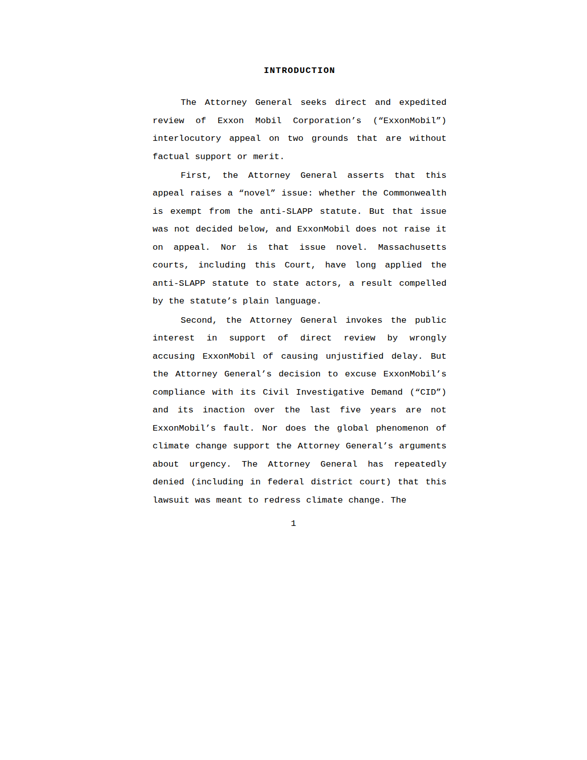INTRODUCTION
The Attorney General seeks direct and expedited review of Exxon Mobil Corporation’s (“ExxonMobil”) interlocutory appeal on two grounds that are without factual support or merit.
First, the Attorney General asserts that this appeal raises a “novel” issue: whether the Commonwealth is exempt from the anti-SLAPP statute. But that issue was not decided below, and ExxonMobil does not raise it on appeal. Nor is that issue novel. Massachusetts courts, including this Court, have long applied the anti-SLAPP statute to state actors, a result compelled by the statute’s plain language.
Second, the Attorney General invokes the public interest in support of direct review by wrongly accusing ExxonMobil of causing unjustified delay. But the Attorney General’s decision to excuse ExxonMobil’s compliance with its Civil Investigative Demand (“CID”) and its inaction over the last five years are not ExxonMobil’s fault. Nor does the global phenomenon of climate change support the Attorney General’s arguments about urgency. The Attorney General has repeatedly denied (including in federal district court) that this lawsuit was meant to redress climate change. The
1